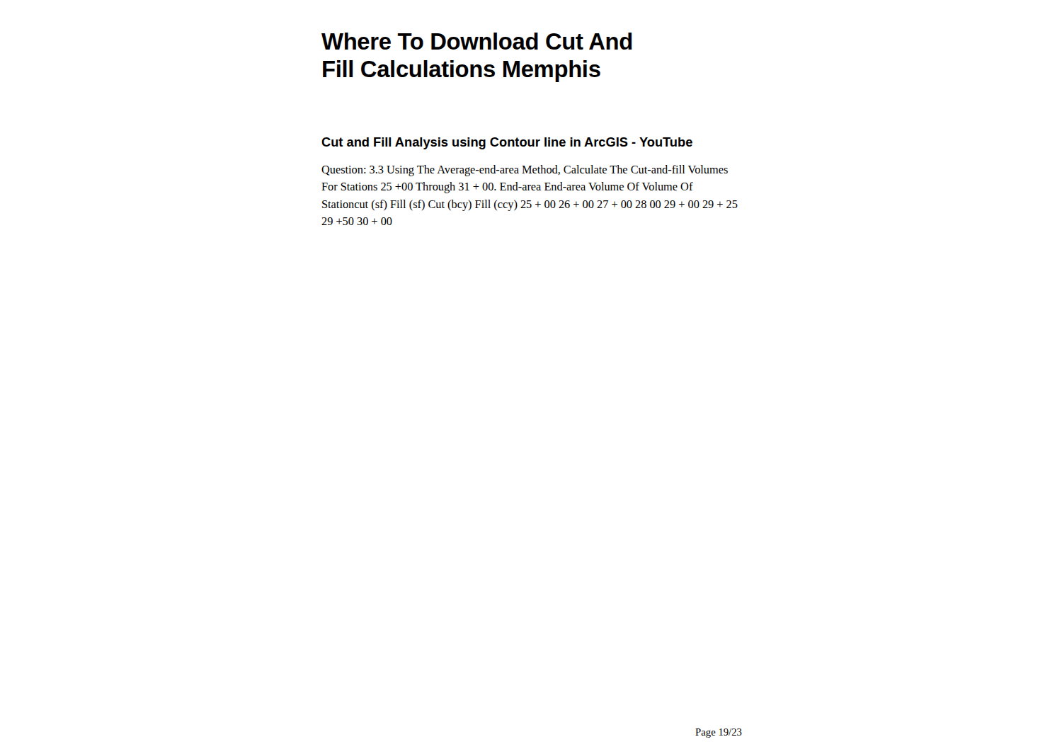Where To Download Cut And Fill Calculations Memphis
Cut and Fill Analysis using Contour line in ArcGIS - YouTube
Question: 3.3 Using The Average-end-area Method, Calculate The Cut-and-fill Volumes For Stations 25 +00 Through 31 + 00. End-area End-area Volume Of Volume Of Stationcut (sf) Fill (sf) Cut (bcy) Fill (ccy) 25 + 00 26 + 00 27 + 00 28 00 29 + 00 29 + 25 29 +50 30 + 00
Page 19/23